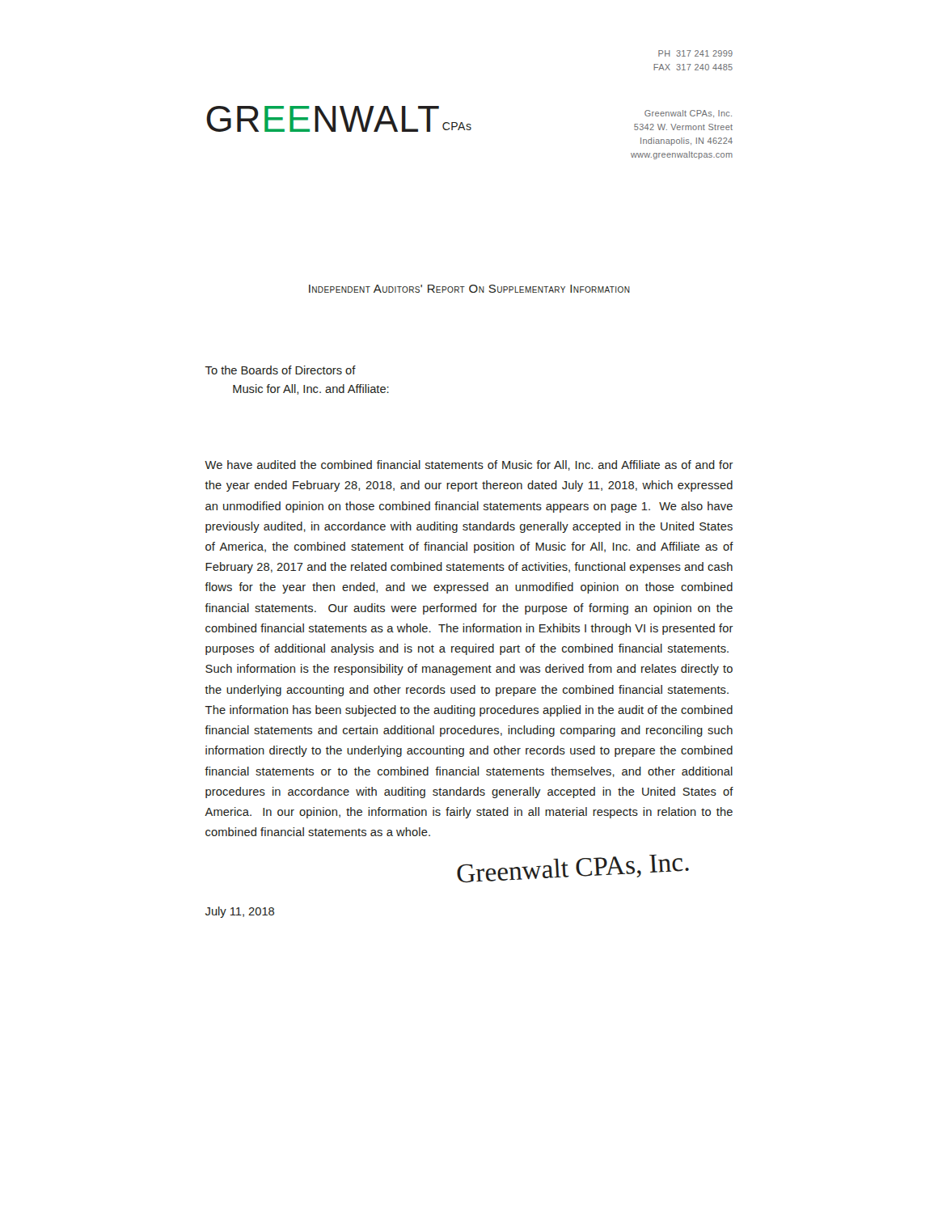GREENWALT CPAs
PH 317 241 2999
FAX 317 240 4485
Greenwalt CPAs, Inc.
5342 W. Vermont Street
Indianapolis, IN 46224
www.greenwaltcpas.com
Independent Auditors' Report On Supplementary Information
To the Boards of Directors of
Music for All, Inc. and Affiliate:
We have audited the combined financial statements of Music for All, Inc. and Affiliate as of and for the year ended February 28, 2018, and our report thereon dated July 11, 2018, which expressed an unmodified opinion on those combined financial statements appears on page 1. We also have previously audited, in accordance with auditing standards generally accepted in the United States of America, the combined statement of financial position of Music for All, Inc. and Affiliate as of February 28, 2017 and the related combined statements of activities, functional expenses and cash flows for the year then ended, and we expressed an unmodified opinion on those combined financial statements. Our audits were performed for the purpose of forming an opinion on the combined financial statements as a whole. The information in Exhibits I through VI is presented for purposes of additional analysis and is not a required part of the combined financial statements. Such information is the responsibility of management and was derived from and relates directly to the underlying accounting and other records used to prepare the combined financial statements. The information has been subjected to the auditing procedures applied in the audit of the combined financial statements and certain additional procedures, including comparing and reconciling such information directly to the underlying accounting and other records used to prepare the combined financial statements or to the combined financial statements themselves, and other additional procedures in accordance with auditing standards generally accepted in the United States of America. In our opinion, the information is fairly stated in all material respects in relation to the combined financial statements as a whole.
Greenwalt CPAs, Inc.
July 11, 2018